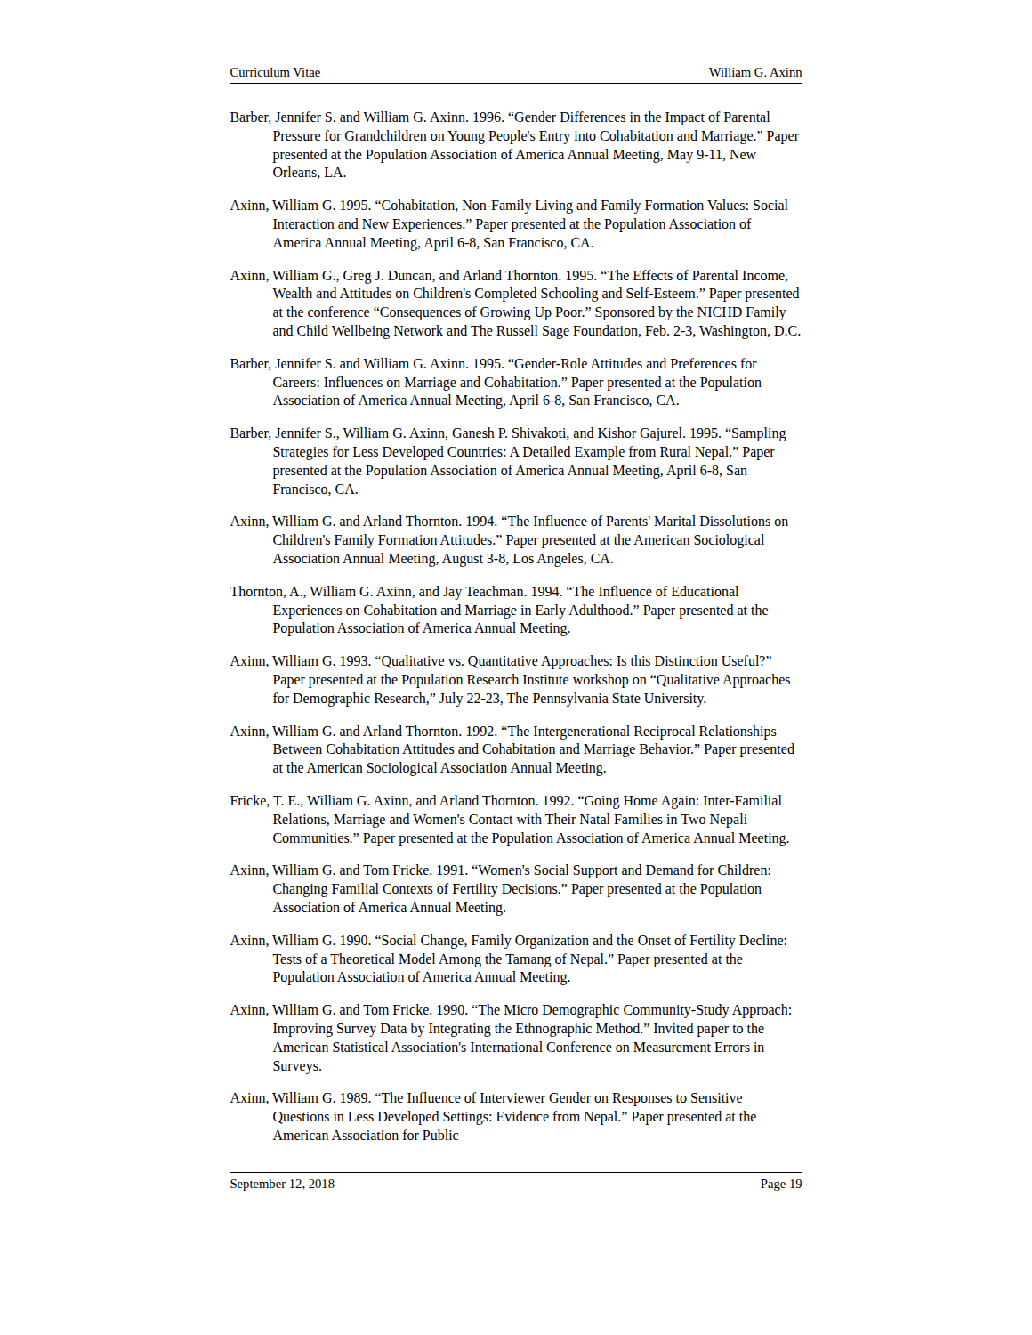Curriculum Vitae
William G. Axinn
Barber, Jennifer S. and William G. Axinn. 1996. “Gender Differences in the Impact of Parental Pressure for Grandchildren on Young People's Entry into Cohabitation and Marriage.” Paper presented at the Population Association of America Annual Meeting, May 9-11, New Orleans, LA.
Axinn, William G. 1995. “Cohabitation, Non-Family Living and Family Formation Values: Social Interaction and New Experiences.” Paper presented at the Population Association of America Annual Meeting, April 6-8, San Francisco, CA.
Axinn, William G., Greg J. Duncan, and Arland Thornton. 1995. “The Effects of Parental Income, Wealth and Attitudes on Children's Completed Schooling and Self-Esteem.” Paper presented at the conference “Consequences of Growing Up Poor.” Sponsored by the NICHD Family and Child Wellbeing Network and The Russell Sage Foundation, Feb. 2-3, Washington, D.C.
Barber, Jennifer S. and William G. Axinn. 1995. “Gender-Role Attitudes and Preferences for Careers: Influences on Marriage and Cohabitation.” Paper presented at the Population Association of America Annual Meeting, April 6-8, San Francisco, CA.
Barber, Jennifer S., William G. Axinn, Ganesh P. Shivakoti, and Kishor Gajurel. 1995. “Sampling Strategies for Less Developed Countries: A Detailed Example from Rural Nepal.” Paper presented at the Population Association of America Annual Meeting, April 6-8, San Francisco, CA.
Axinn, William G. and Arland Thornton. 1994. “The Influence of Parents' Marital Dissolutions on Children's Family Formation Attitudes.” Paper presented at the American Sociological Association Annual Meeting, August 3-8, Los Angeles, CA.
Thornton, A., William G. Axinn, and Jay Teachman. 1994. “The Influence of Educational Experiences on Cohabitation and Marriage in Early Adulthood.” Paper presented at the Population Association of America Annual Meeting.
Axinn, William G. 1993. “Qualitative vs. Quantitative Approaches: Is this Distinction Useful?” Paper presented at the Population Research Institute workshop on “Qualitative Approaches for Demographic Research,” July 22-23, The Pennsylvania State University.
Axinn, William G. and Arland Thornton. 1992. “The Intergenerational Reciprocal Relationships Between Cohabitation Attitudes and Cohabitation and Marriage Behavior.” Paper presented at the American Sociological Association Annual Meeting.
Fricke, T. E., William G. Axinn, and Arland Thornton. 1992. “Going Home Again: Inter-Familial Relations, Marriage and Women's Contact with Their Natal Families in Two Nepali Communities.” Paper presented at the Population Association of America Annual Meeting.
Axinn, William G. and Tom Fricke. 1991. “Women's Social Support and Demand for Children: Changing Familial Contexts of Fertility Decisions.” Paper presented at the Population Association of America Annual Meeting.
Axinn, William G. 1990. “Social Change, Family Organization and the Onset of Fertility Decline: Tests of a Theoretical Model Among the Tamang of Nepal.” Paper presented at the Population Association of America Annual Meeting.
Axinn, William G. and Tom Fricke. 1990. “The Micro Demographic Community-Study Approach: Improving Survey Data by Integrating the Ethnographic Method.” Invited paper to the American Statistical Association's International Conference on Measurement Errors in Surveys.
Axinn, William G. 1989. “The Influence of Interviewer Gender on Responses to Sensitive Questions in Less Developed Settings: Evidence from Nepal.” Paper presented at the American Association for Public
September 12, 2018
Page 19